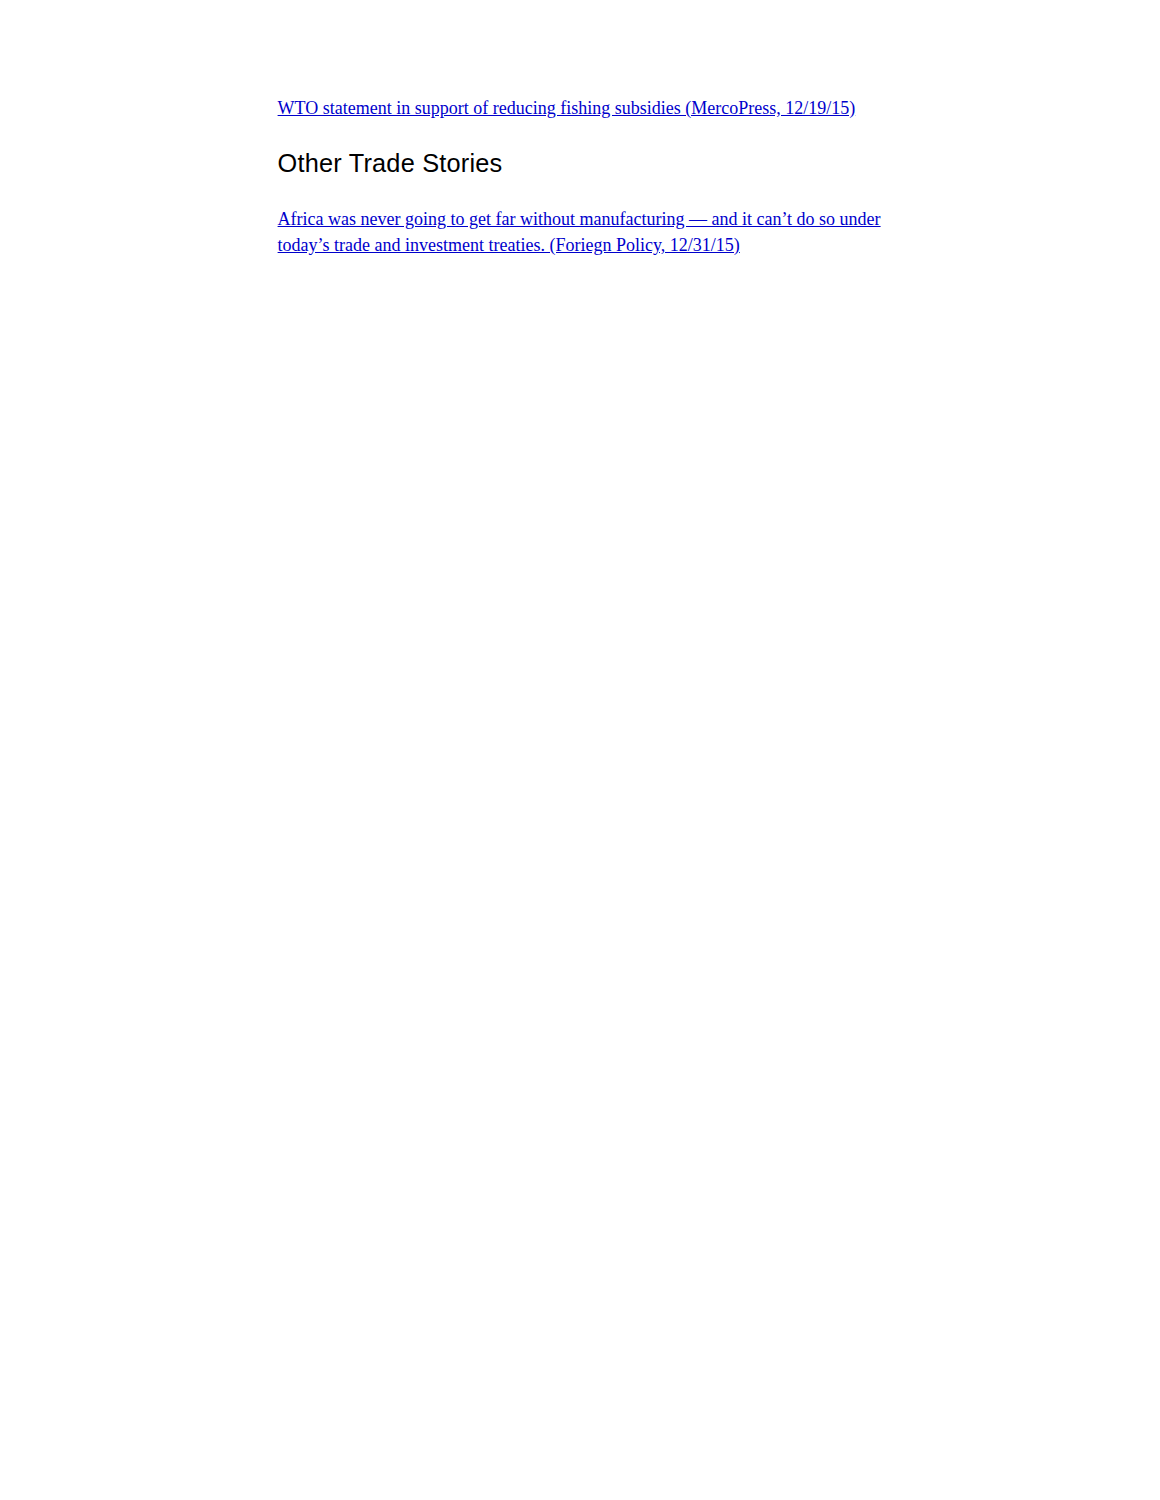WTO statement in support of reducing fishing subsidies (MercoPress, 12/19/15)
Other Trade Stories
Africa was never going to get far without manufacturing — and it can’t do so under today’s trade and investment treaties. (Foriegn Policy, 12/31/15)